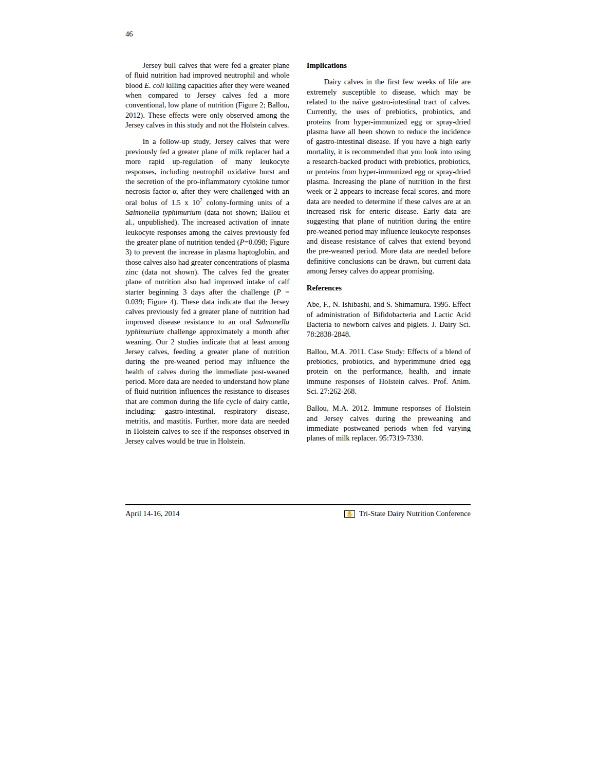46
Jersey bull calves that were fed a greater plane of fluid nutrition had improved neutrophil and whole blood E. coli killing capacities after they were weaned when compared to Jersey calves fed a more conventional, low plane of nutrition (Figure 2; Ballou, 2012). These effects were only observed among the Jersey calves in this study and not the Holstein calves.
In a follow-up study, Jersey calves that were previously fed a greater plane of milk replacer had a more rapid up-regulation of many leukocyte responses, including neutrophil oxidative burst and the secretion of the pro-inflammatory cytokine tumor necrosis factor-α, after they were challenged with an oral bolus of 1.5 x 107 colony-forming units of a Salmonella typhimurium (data not shown; Ballou et al., unpublished). The increased activation of innate leukocyte responses among the calves previously fed the greater plane of nutrition tended (P=0.098; Figure 3) to prevent the increase in plasma haptoglobin, and those calves also had greater concentrations of plasma zinc (data not shown). The calves fed the greater plane of nutrition also had improved intake of calf starter beginning 3 days after the challenge (P = 0.039; Figure 4). These data indicate that the Jersey calves previously fed a greater plane of nutrition had improved disease resistance to an oral Salmonella typhimurium challenge approximately a month after weaning. Our 2 studies indicate that at least among Jersey calves, feeding a greater plane of nutrition during the pre-weaned period may influence the health of calves during the immediate post-weaned period. More data are needed to understand how plane of fluid nutrition influences the resistance to diseases that are common during the life cycle of dairy cattle, including: gastro-intestinal, respiratory disease, metritis, and mastitis. Further, more data are needed in Holstein calves to see if the responses observed in Jersey calves would be true in Holstein.
Implications
Dairy calves in the first few weeks of life are extremely susceptible to disease, which may be related to the naïve gastro-intestinal tract of calves. Currently, the uses of prebiotics, probiotics, and proteins from hyper-immunized egg or spray-dried plasma have all been shown to reduce the incidence of gastro-intestinal disease. If you have a high early mortality, it is recommended that you look into using a research-backed product with prebiotics, probiotics, or proteins from hyper-immunized egg or spray-dried plasma. Increasing the plane of nutrition in the first week or 2 appears to increase fecal scores, and more data are needed to determine if these calves are at an increased risk for enteric disease. Early data are suggesting that plane of nutrition during the entire pre-weaned period may influence leukocyte responses and disease resistance of calves that extend beyond the pre-weaned period. More data are needed before definitive conclusions can be drawn, but current data among Jersey calves do appear promising.
References
Abe, F., N. Ishibashi, and S. Shimamura. 1995. Effect of administration of Bifidobacteria and Lactic Acid Bacteria to newborn calves and piglets. J. Dairy Sci. 78:2838-2848.
Ballou, M.A. 2011. Case Study: Effects of a blend of prebiotics, probiotics, and hyperimmune dried egg protein on the performance, health, and innate immune responses of Holstein calves. Prof. Anim. Sci. 27:262-268.
Ballou, M.A. 2012. Immune responses of Holstein and Jersey calves during the preweaning and immediate postweaned periods when fed varying planes of milk replacer. 95:7319-7330.
April 14-16, 2014
✋ Tri-State Dairy Nutrition Conference